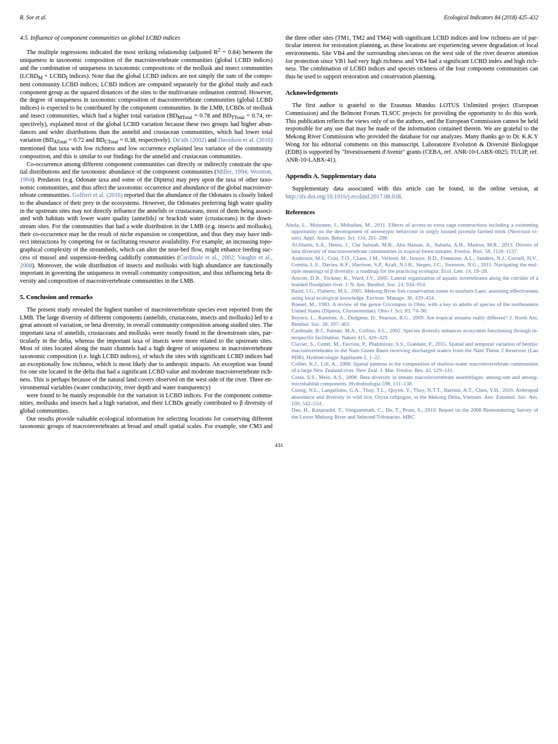R. Sor et al. Ecological Indicators 84 (2018) 425–432
4.5. Influence of component communities on global LCBD indices
The multiple regressions indicated the most striking relationship (adjusted R2 = 0.84) between the uniqueness in taxonomic composition of the macroinvertebrate communities (global LCBD indices) and the combination of uniqueness in taxonomic compositions of the mollusk and insect communities (LCBDM + LCBDI indices). Note that the global LCBD indices are not simply the sum of the component community LCBD indices; LCBD indices are computed separately for the global study and each component group as the squared distances of the sites to the multivariate ordination centroid. However, the degree of uniqueness in taxonomic composition of macroinvertebrate communities (global LCBD indices) is expected to be contributed by the component communities. In the LMB, LCBDs of mollusk and insect communities, which had a higher total variation (BDMTotal = 0.78 and BDTTotal = 0.74, respectively), explained most of the global LCBD variation because these two groups had higher abundances and wider distributions than the annelid and crustacean communities, which had lower total variation (BDATotal = 0.72 and BDCTotal = 0.38, respectively). De'ath (2002) and Davidson et al. (2010) mentioned that taxa with low richness and low occurrence explained less variance of the community composition, and this is similar to our findings for the annelid and crustacean communities.
Co-occurrence among different component communities can directly or indirectly constrain the spatial distributions and the taxonomic abundance of the component communities (Miller, 1994; Wootton, 1994). Predators (e.g. Odonate taxa and some of the Diptera) may prey upon the taxa of other taxonomic communities, and thus affect the taxonomic occurrence and abundance of the global macroinvertebrate communities. Golfieri et al. (2016) reported that the abundance of the Odonates is closely linked to the abundance of their prey in the ecosystems. However, the Odonates preferring high water quality in the upstream sites may not directly influence the annelids or crustaceans, most of them being associated with habitats with lower water quality (annelids) or brackish water (crustaceans) in the downstream sites. For the communities that had a wide distribution in the LMB (e.g. insects and mollusks), their co-occurrence may be the result of niche expansion or competition, and thus they may have indirect interactions by competing for or facilitating resource availability. For example, an increasing topographical complexity of the streambeds, which can alter the near-bed flow, might enhance feeding success of mussel and suspension-feeding caddisfly communities (Cardinale et al., 2002; Vaughn et al., 2008). Moreover, the wide distribution of insects and mollusks with high abundance are functionally important in governing the uniqueness in overall community composition, and thus influencing beta diversity and composition of macroinvertebrate communities in the LMB.
5. Conclusion and remarks
The present study revealed the highest number of macroinvertebrate species ever reported from the LMB. The large diversity of different components (annelids, crustaceans, insects and mollusks) led to a great amount of variation, or beta diversity, in overall community composition among studied sites. The important taxa of annelids, crustaceans and mollusks were mostly found in the downstream sites, particularly in the delta, whereas the important taxa of insects were more related to the upstream sites. Most of sites located along the main channels had a high degree of uniqueness in macroinvertebrate taxonomic composition (i.e. high LCBD indices), of which the sites with significant LCBD indices had an exceptionally low richness, which is most likely due to anthropic impacts. An exception was found for one site located in the delta that had a significant LCBD value and moderate macroinvertebrate richness. This is perhaps because of the natural land covers observed on the west side of the river. Three environmental variables (water conductivity, river depth and water transparency)
were found to be mainly responsible for the variation in LCBD indices. For the component communities, mollusks and insects had a high variation, and their LCBDs greatly contributed to β diversity of global communities.
Our results provide valuable ecological information for selecting locations for conserving different taxonomic groups of macroinvertebrates at broad and small spatial scales. For example, site CM3 and the three other sites (TM1, TM2 and TM4) with significant LCBD indices and low richness are of particular interest for restoration planning, as these locations are experiencing severe degradation of local environments. Site VB4 and the surrounding sites/areas on the west side of the river deserve attention for protection since VB1 had very high richness and VB4 had a significant LCBD index and high richness. The combination of LCBD indices and species richness of the four component communities can thus be used to support restoration and conservation planning.
Acknowledgements
The first author is grateful to the Erasmus Mundus LOTUS Unlimited project (European Commission) and the Belmont Forum TLSCC projects for providing the opportunity to do this work. This publication reflects the views only of us the authors, and the European Commission cannot be held responsible for any use that may be made of the information contained therein. We are grateful to the Mekong River Commission who provided the database for our analyzes. Many thanks go to Dr. K.K.Y Wong for his editorial comments on this manuscript. Laboratoire Evolution & Diversité Biologique (EDB) is supported by "Investissement d'Avenir" grants (CEBA, ref. ANR-10-LABX-0025; TULIP, ref. ANR-10-LABX-41).
Appendix A. Supplementary data
Supplementary data associated with this article can be found, in the online version, at http://dx.doi.org/10.1016/j.ecolind.2017.08.038.
References
Ahola, L., Mononen, J., Mohaibes, M., 2011. Effects of access to extra cage constructions including a swimming opportunity on the development of stereotypic behaviour in singly housed juvenile farmed mink (Neovison vison). Appl. Anim. Behav. Sci. 134, 201–208.
Al-Shami, S.A., Heino, J., Che Salmah, M.R., Abu Hassan, A., Suhaila, A.H., Madrus, M.R., 2013. Drivers of beta diversity of macroinvertebrate communities in tropical forest streams. Freshw. Biol. 58, 1126–1137.
Anderson, M.J., Crist, T.O., Chase, J.M., Vellend, M., Inouye, B.D., Freestone, A.L., Sanders, N.J., Cornell, H.V., Comita, L.S., Davies, K.F., Harrison, S.P., Kraft, N.J.B., Stegen, J.C., Swenson, N.G., 2011. Navigating the multiple meanings of β diversity: a roadmap for the practicing ecologist. Ecol. Lett. 14, 19–28.
Arscott, D.B., Tockner, K., Ward, J.V., 2005. Lateral organization of aquatic invertebrates along the corridor of a braided floodplain river. J. N. Am. Benthol. Soc. 24, 934–954.
Baird, I.G., Flaherty, M.S., 2005. Mekong River fish conservation zones in southern Laos: assessing effectiveness using local ecological knowledge. Environ. Manage. 36, 439–454.
Boesel, M., 1983. A review of the genus Cricotopus in Ohio, with a key to adults of species of the northeastern United States (Diptera, Chironomidae). Ohio J. Sci. 83, 74–90.
Boyero, L., Ramírez, A., Dudgeon, D., Pearson, R.G., 2009. Are tropical streams really different? J. North Am. Benthol. Soc. 28, 397–403.
Cardinale, B.J., Palmer, M.A., Collins, S.L., 2002. Species diversity enhances ecosystem functioning through interspecific facilitation. Nature 415, 426–429.
Clavier, S., Cottet, M., Favriou, P., Phabmixay, S.S., Guédant, P., 2015. Spatial and temporal variation of benthic macroinvertebrates in the Nam Gnom Basin receiving discharged waters from the Nam Theun 2 Reservoir (Lao PDR). Hydroécologie Appliquée 2, 1–22.
Collier, K.J., Lill, A., 2008. Spatial patterns in the composition of shallow-water macroinvertebrate communities of a large New Zealand river. New Zeal. J. Mar. Freshw. Res. 42, 129–141.
Costa, S.S., Melo, A.S., 2008. Beta diversity in stream macroinvertebrate assemblages: among-site and among-microhabitat components. Hydrobiologia 598, 131–138.
Cuong, N.L., Langellotto, G.A., Thuy, T.L., Quynh, V., Thuy, N.T.T., Barrion, A.T., Chen, Y.H., 2016. Arthropod abundance and diversity in wild rice, Oryza rufipogon, in the Mekong Delta, Vietnam. Ann. Entomol. Soc. Am. 109, 542–554.
Dao, H., Kunpradid, T., Vongsambath, C., Do, T., Prum, S., 2010. Report on the 2008 Biomonitoring Survey of the Lower Mekong River and Selected Tributaries. MRC
431